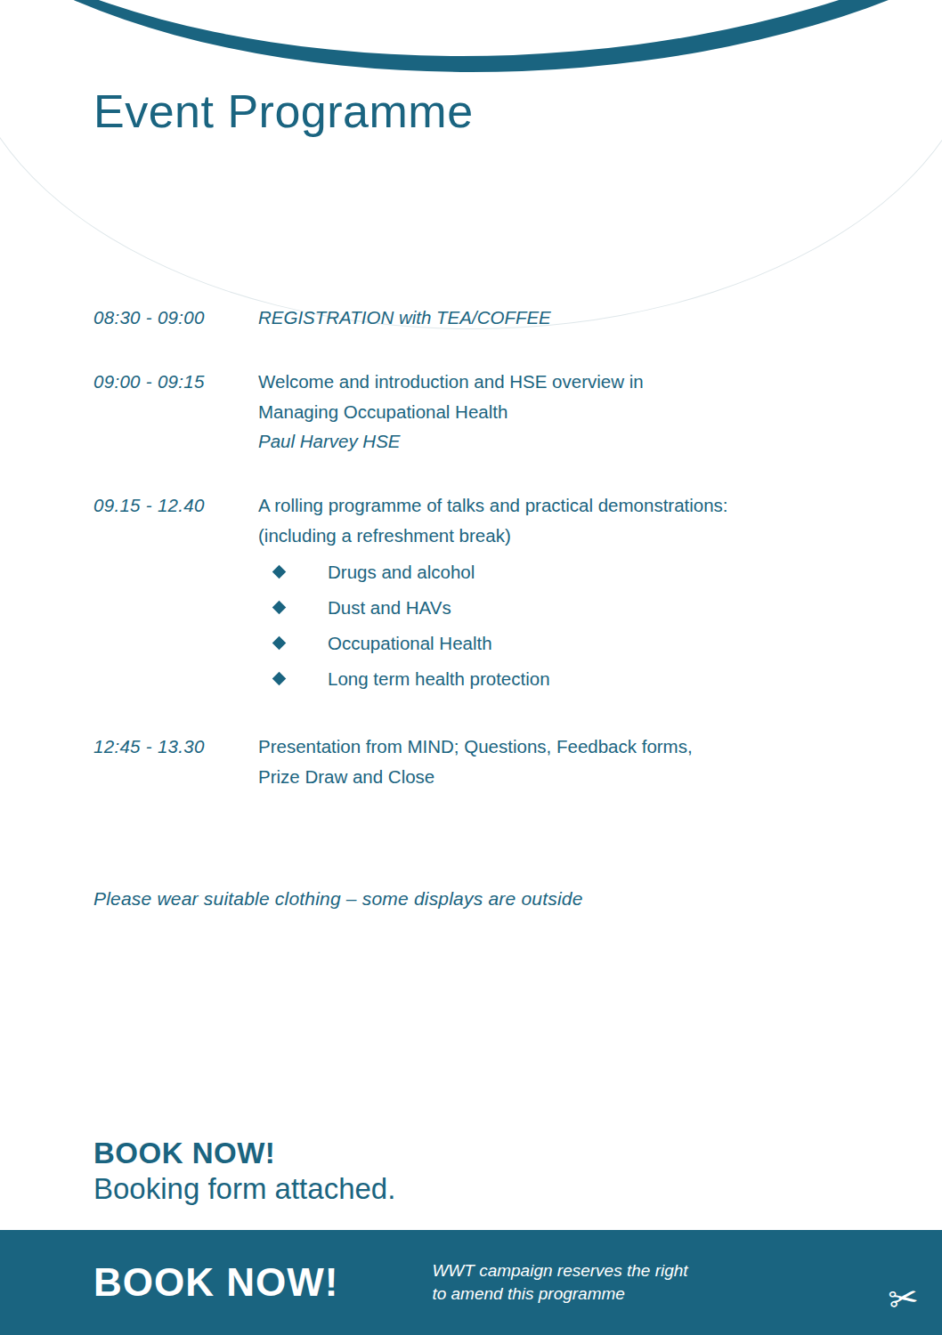✂
✂
Event Programme
| 08:30 - 09:00 | REGISTRATION with TEA/COFFEE |
| 09:00 - 09:15 | Welcome and introduction and HSE overview in Managing Occupational Health Paul Harvey HSE |
| 09.15 - 12.40 | A rolling programme of talks and practical demonstrations: (including a refreshment break) Drugs and alcohol Dust and HAVs Occupational Health Long term health protection |
| 12:45 - 13.30 | Presentation from MIND; Questions, Feedback forms, Prize Draw and Close |
Please wear suitable clothing – some displays are outside
BOOK NOW!
Booking form attached.
BOOK NOW! WWT campaign reserves the right
to amend this programme ✂